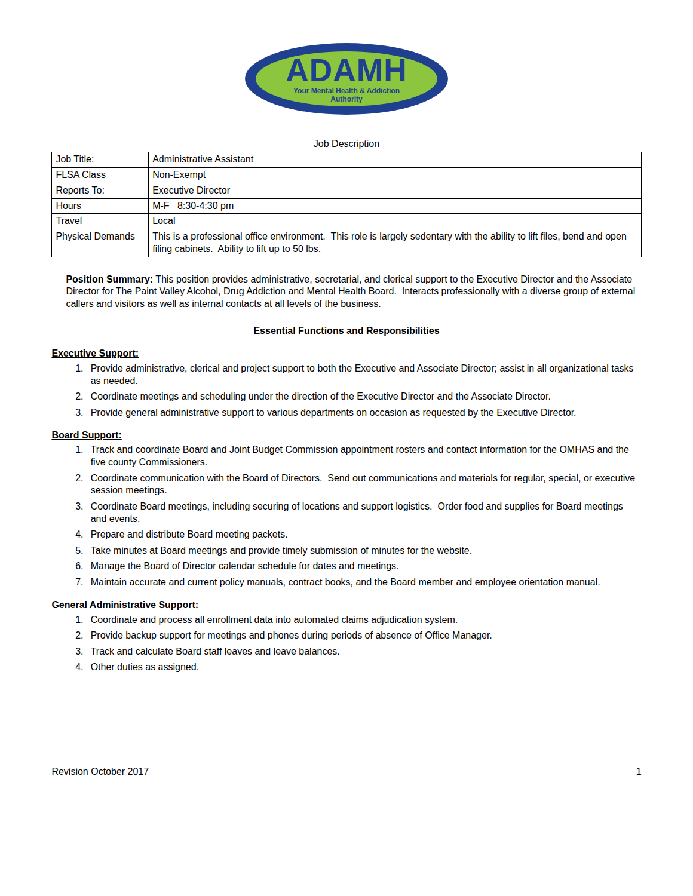ADAMH
Your Mental Health & Addiction
Authority
Job Description
| Job Title: | Administrative Assistant |
| FLSA Class | Non-Exempt |
| Reports To: | Executive Director |
| Hours | M-F 8:30-4:30 pm |
| Travel | Local |
| Physical Demands | This is a professional office environment. This role is largely sedentary with the ability to lift files, bend and open filing cabinets. Ability to lift up to 50 lbs. |
Position Summary: This position provides administrative, secretarial, and clerical support to the Executive Director and the Associate Director for The Paint Valley Alcohol, Drug Addiction and Mental Health Board. Interacts professionally with a diverse group of external callers and visitors as well as internal contacts at all levels of the business.
Essential Functions and Responsibilities
Executive Support:
Provide administrative, clerical and project support to both the Executive and Associate Director; assist in all organizational tasks as needed.
Coordinate meetings and scheduling under the direction of the Executive Director and the Associate Director.
Provide general administrative support to various departments on occasion as requested by the Executive Director.
Board Support:
Track and coordinate Board and Joint Budget Commission appointment rosters and contact information for the OMHAS and the five county Commissioners.
Coordinate communication with the Board of Directors. Send out communications and materials for regular, special, or executive session meetings.
Coordinate Board meetings, including securing of locations and support logistics. Order food and supplies for Board meetings and events.
Prepare and distribute Board meeting packets.
Take minutes at Board meetings and provide timely submission of minutes for the website.
Manage the Board of Director calendar schedule for dates and meetings.
Maintain accurate and current policy manuals, contract books, and the Board member and employee orientation manual.
General Administrative Support:
Coordinate and process all enrollment data into automated claims adjudication system.
Provide backup support for meetings and phones during periods of absence of Office Manager.
Track and calculate Board staff leaves and leave balances.
Other duties as assigned.
Revision October 2017 1